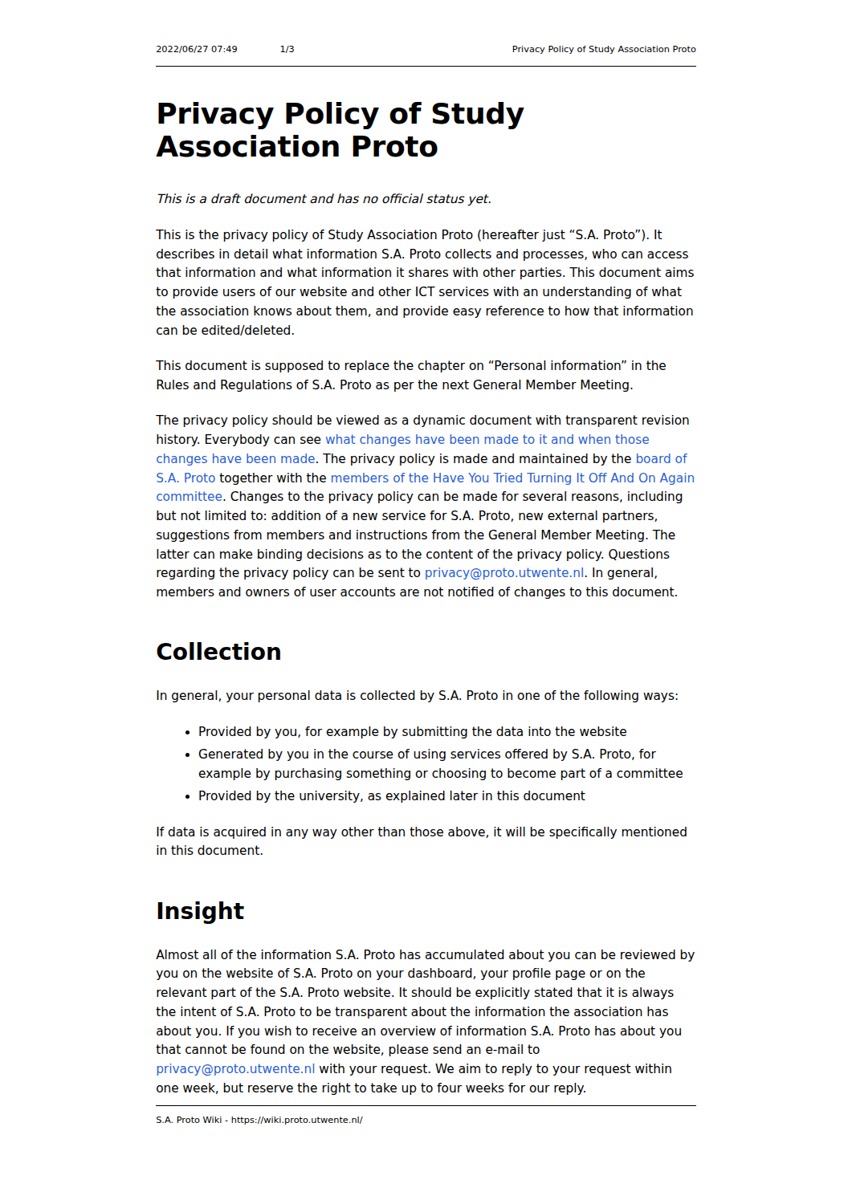2022/06/27 07:49 1/3 Privacy Policy of Study Association Proto
Privacy Policy of Study Association Proto
This is a draft document and has no official status yet.
This is the privacy policy of Study Association Proto (hereafter just “S.A. Proto”). It describes in detail what information S.A. Proto collects and processes, who can access that information and what information it shares with other parties. This document aims to provide users of our website and other ICT services with an understanding of what the association knows about them, and provide easy reference to how that information can be edited/deleted.
This document is supposed to replace the chapter on “Personal information” in the Rules and Regulations of S.A. Proto as per the next General Member Meeting.
The privacy policy should be viewed as a dynamic document with transparent revision history. Everybody can see what changes have been made to it and when those changes have been made. The privacy policy is made and maintained by the board of S.A. Proto together with the members of the Have You Tried Turning It Off And On Again committee. Changes to the privacy policy can be made for several reasons, including but not limited to: addition of a new service for S.A. Proto, new external partners, suggestions from members and instructions from the General Member Meeting. The latter can make binding decisions as to the content of the privacy policy. Questions regarding the privacy policy can be sent to privacy@proto.utwente.nl. In general, members and owners of user accounts are not notified of changes to this document.
Collection
In general, your personal data is collected by S.A. Proto in one of the following ways:
Provided by you, for example by submitting the data into the website
Generated by you in the course of using services offered by S.A. Proto, for example by purchasing something or choosing to become part of a committee
Provided by the university, as explained later in this document
If data is acquired in any way other than those above, it will be specifically mentioned in this document.
Insight
Almost all of the information S.A. Proto has accumulated about you can be reviewed by you on the website of S.A. Proto on your dashboard, your profile page or on the relevant part of the S.A. Proto website. It should be explicitly stated that it is always the intent of S.A. Proto to be transparent about the information the association has about you. If you wish to receive an overview of information S.A. Proto has about you that cannot be found on the website, please send an e-mail to privacy@proto.utwente.nl with your request. We aim to reply to your request within one week, but reserve the right to take up to four weeks for our reply.
S.A. Proto Wiki - https://wiki.proto.utwente.nl/